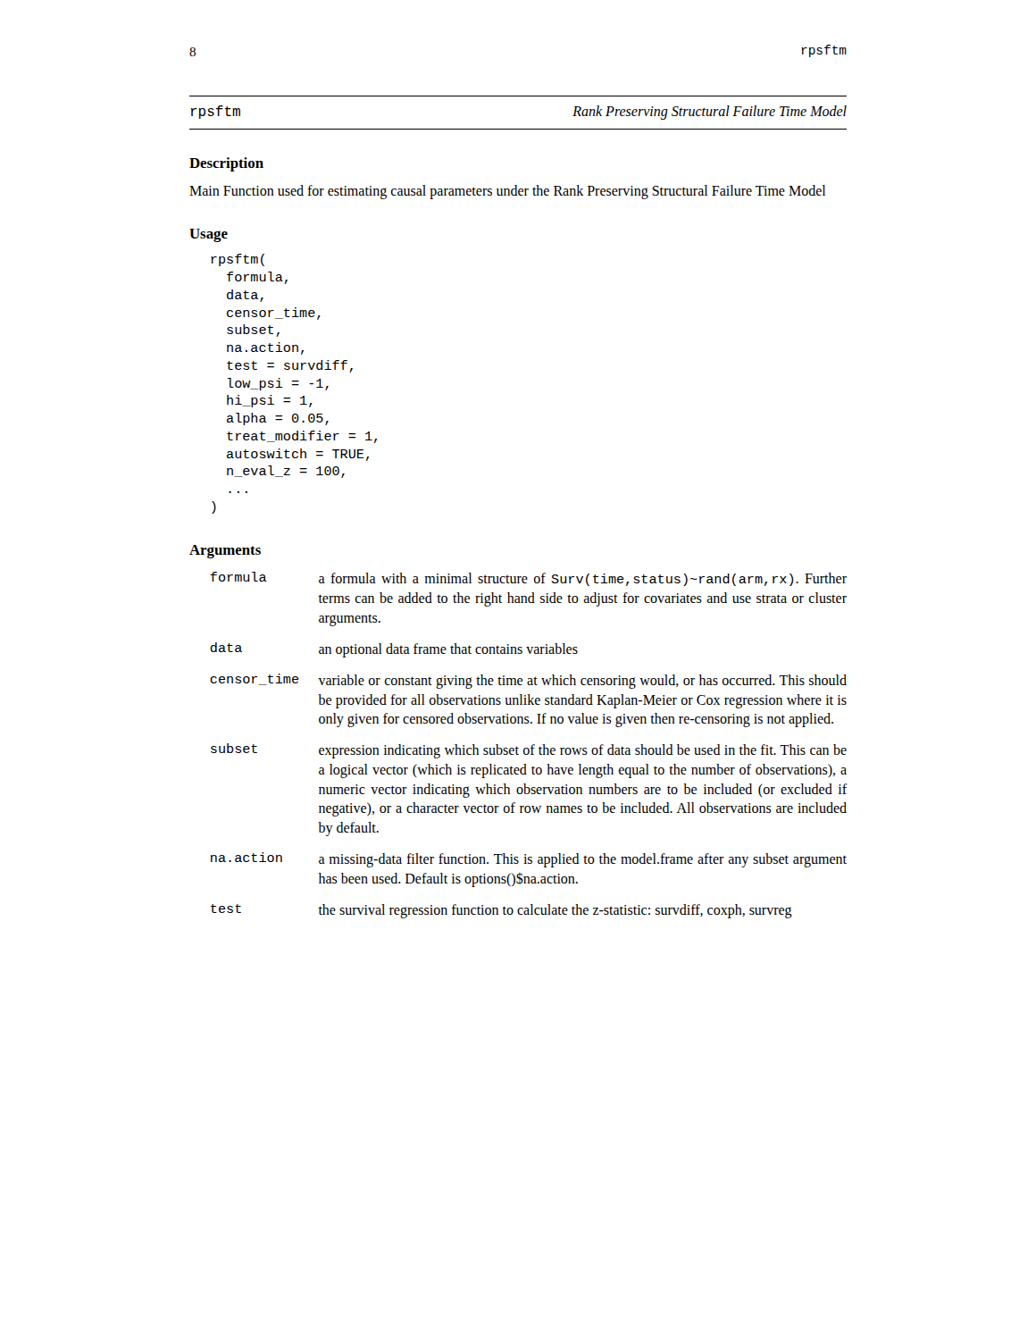8 rpsftm
rpsftm Rank Preserving Structural Failure Time Model
Description
Main Function used for estimating causal parameters under the Rank Preserving Structural Failure Time Model
Usage
rpsftm(
  formula,
  data,
  censor_time,
  subset,
  na.action,
  test = survdiff,
  low_psi = -1,
  hi_psi = 1,
  alpha = 0.05,
  treat_modifier = 1,
  autoswitch = TRUE,
  n_eval_z = 100,
  ...
)
Arguments
formula
a formula with a minimal structure of Surv(time,status)~rand(arm,rx). Further terms can be added to the right hand side to adjust for covariates and use strata or cluster arguments.
data
an optional data frame that contains variables
censor_time
variable or constant giving the time at which censoring would, or has occurred. This should be provided for all observations unlike standard Kaplan-Meier or Cox regression where it is only given for censored observations. If no value is given then re-censoring is not applied.
subset
expression indicating which subset of the rows of data should be used in the fit. This can be a logical vector (which is replicated to have length equal to the number of observations), a numeric vector indicating which observation numbers are to be included (or excluded if negative), or a character vector of row names to be included. All observations are included by default.
na.action
a missing-data filter function. This is applied to the model.frame after any subset argument has been used. Default is options()$na.action.
test
the survival regression function to calculate the z-statistic: survdiff, coxph, survreg